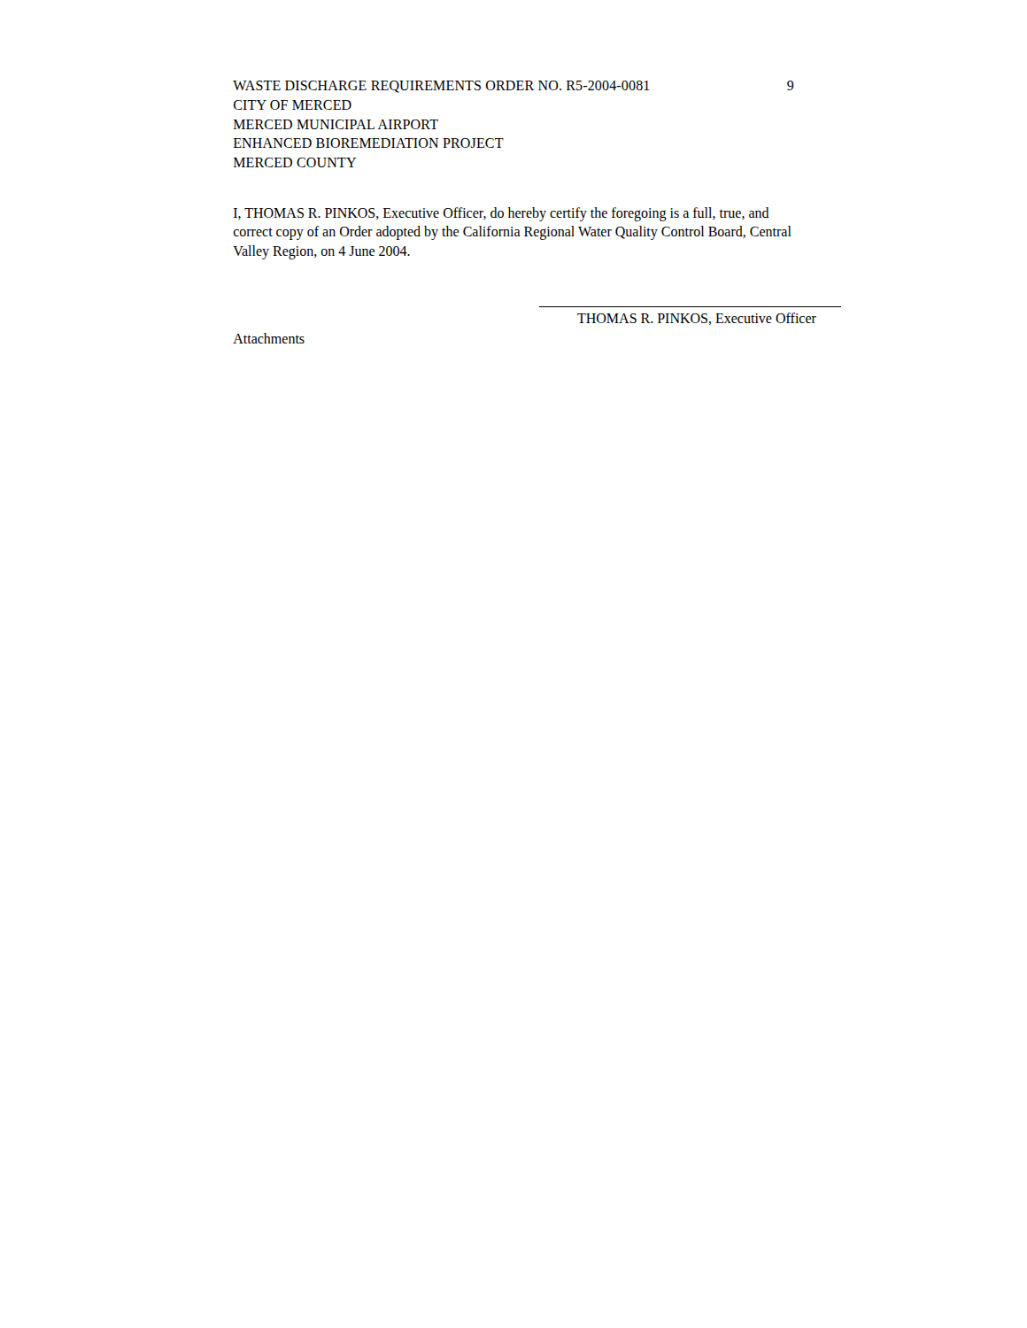9
Waste Discharge Requirements Order No. R5-2004-0081
City of Merced
Merced Municipal Airport
Enhanced Bioremediation Project
Merced County
I, THOMAS R. PINKOS, Executive Officer, do hereby certify the foregoing is a full, true, and correct copy of an Order adopted by the California Regional Water Quality Control Board, Central Valley Region, on 4 June 2004.
THOMAS R. PINKOS, Executive Officer
Attachments